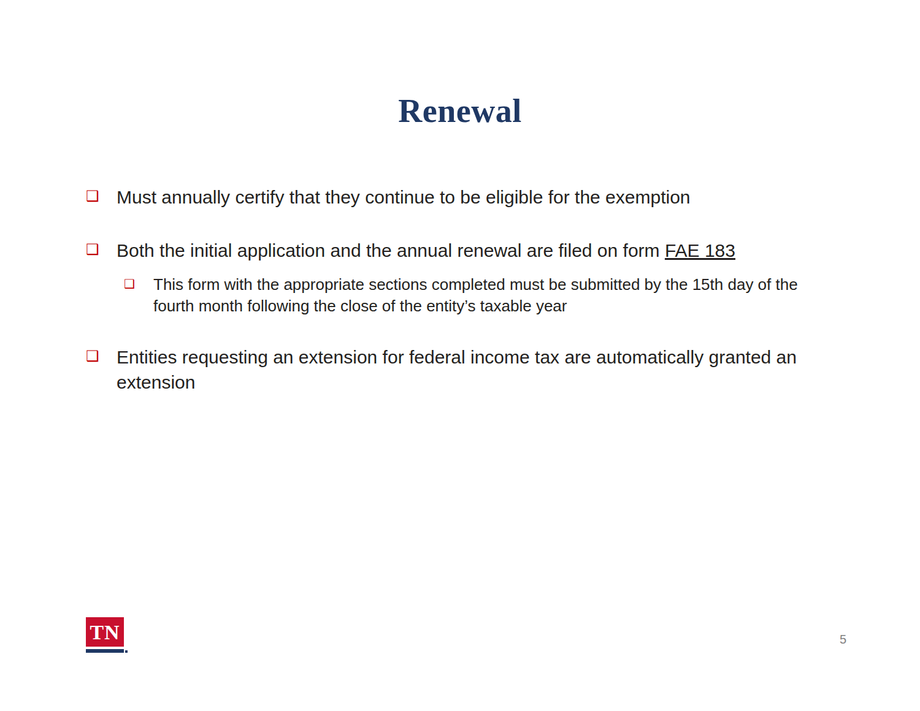Renewal
Must annually certify that they continue to be eligible for the exemption
Both the initial application and the annual renewal are filed on form FAE 183
This form with the appropriate sections completed must be submitted by the 15th day of the fourth month following the close of the entity’s taxable year
Entities requesting an extension for federal income tax are automatically granted an extension
TN
5